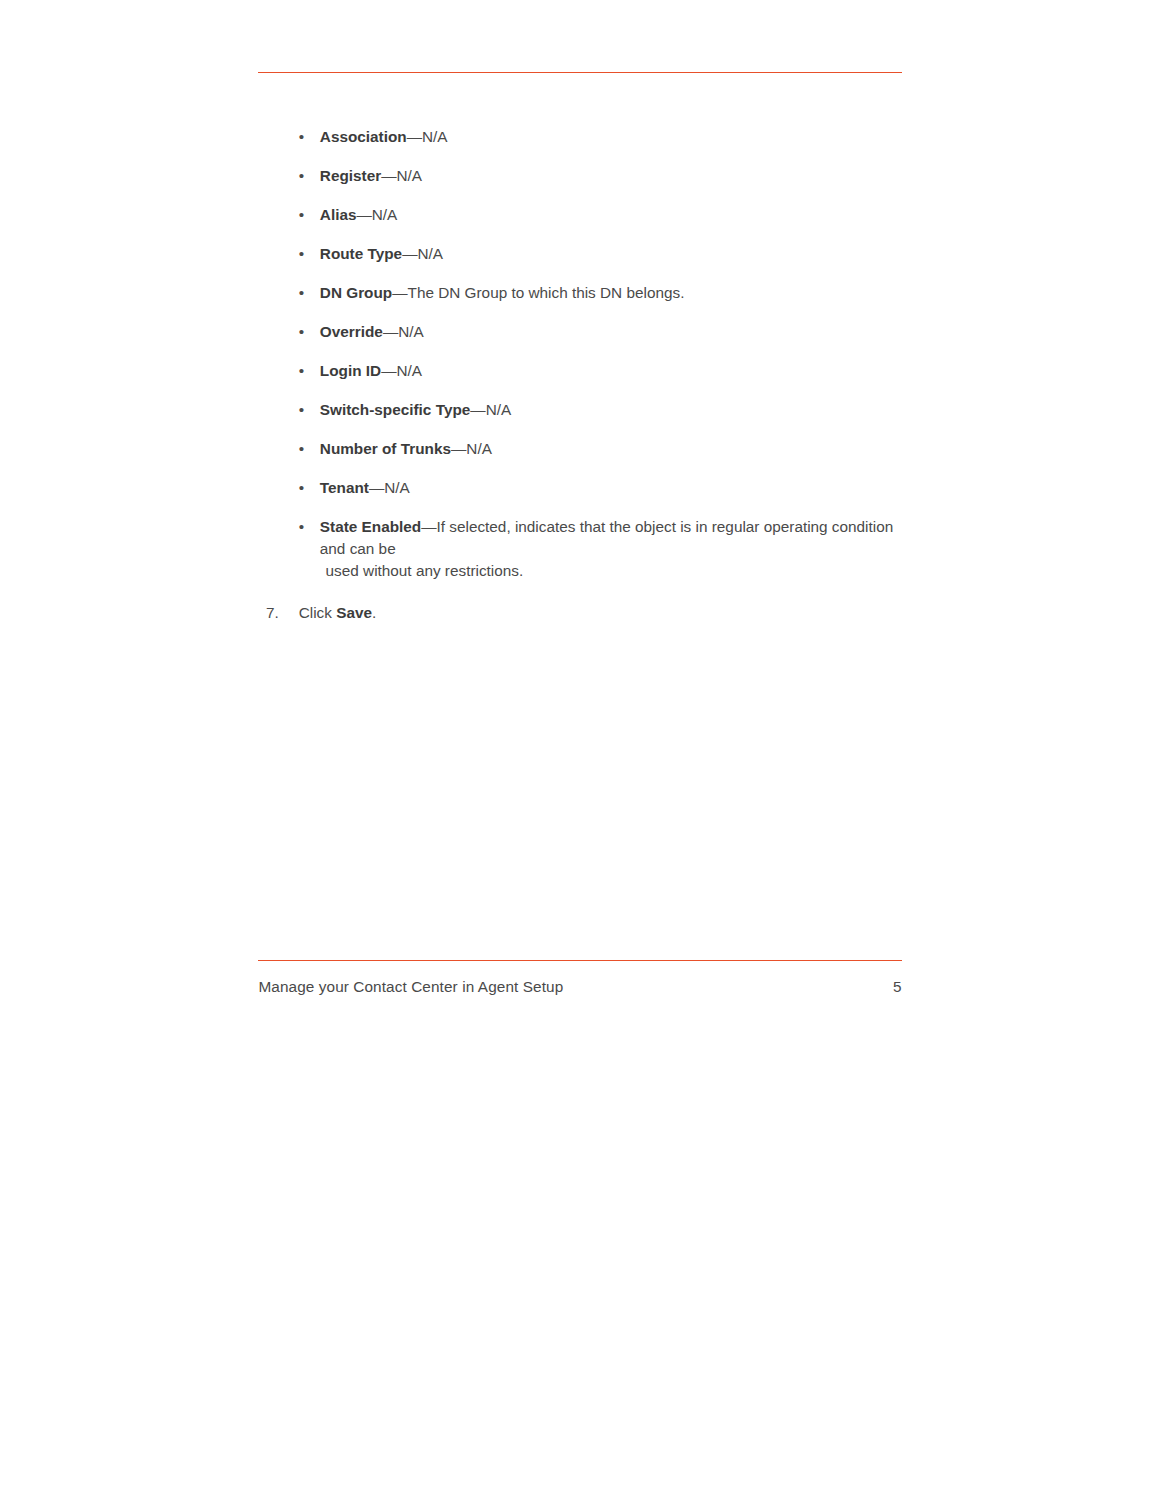Association—N/A
Register—N/A
Alias—N/A
Route Type—N/A
DN Group—The DN Group to which this DN belongs.
Override—N/A
Login ID—N/A
Switch-specific Type—N/A
Number of Trunks—N/A
Tenant—N/A
State Enabled—If selected, indicates that the object is in regular operating condition and can beused without any restrictions.
Click Save.
Manage your Contact Center in Agent Setup 5